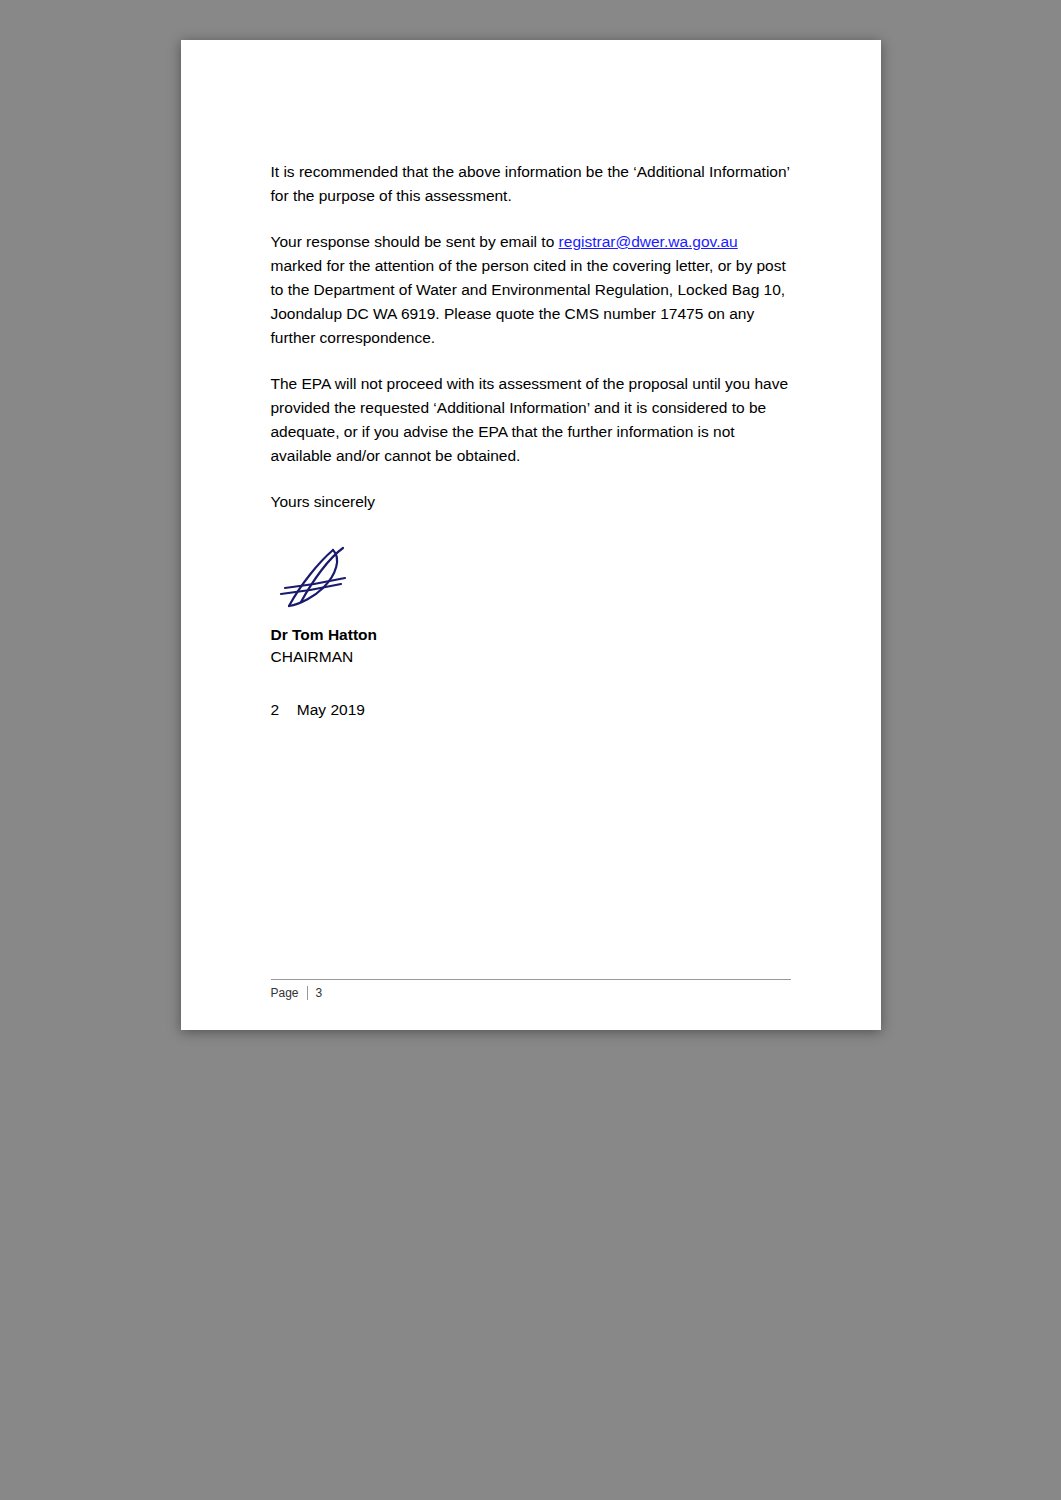It is recommended that the above information be the ‘Additional Information’ for the purpose of this assessment.
Your response should be sent by email to registrar@dwer.wa.gov.au marked for the attention of the person cited in the covering letter, or by post to the Department of Water and Environmental Regulation, Locked Bag 10, Joondalup DC WA 6919. Please quote the CMS number 17475 on any further correspondence.
The EPA will not proceed with its assessment of the proposal until you have provided the requested ‘Additional Information’ and it is considered to be adequate, or if you advise the EPA that the further information is not available and/or cannot be obtained.
Yours sincerely
Dr Tom Hatton
CHAIRMAN
2 May 2019
Page 3